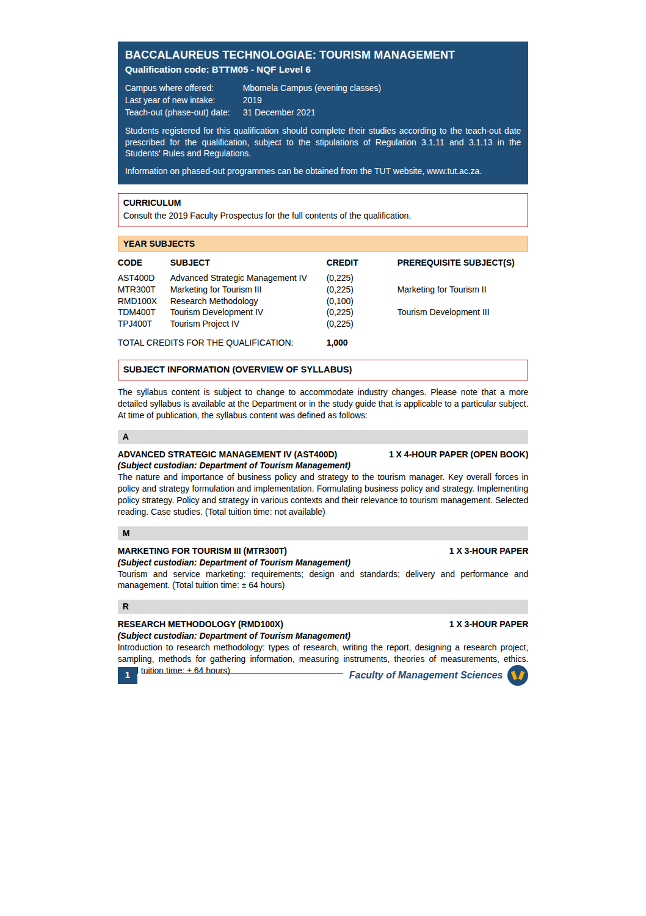BACCALAUREUS TECHNOLOGIAE: TOURISM MANAGEMENT
Qualification code: BTTM05 - NQF Level 6
| Campus where offered: | Mbomela Campus (evening classes) |
| Last year of new intake: | 2019 |
| Teach-out (phase-out) date: | 31 December 2021 |
Students registered for this qualification should complete their studies according to the teach-out date prescribed for the qualification, subject to the stipulations of Regulation 3.1.11 and 3.1.13 in the Students' Rules and Regulations.
Information on phased-out programmes can be obtained from the TUT website, www.tut.ac.za.
CURRICULUM
Consult the 2019 Faculty Prospectus for the full contents of the qualification.
YEAR SUBJECTS
| CODE | SUBJECT | CREDIT | PREREQUISITE SUBJECT(S) |
| --- | --- | --- | --- |
| AST400D | Advanced Strategic Management IV | (0,225) | |
| MTR300T | Marketing for Tourism III | (0,225) | Marketing for Tourism II |
| RMD100X | Research Methodology | (0,100) | |
| TDM400T | Tourism Development IV | (0,225) | Tourism Development III |
| TPJ400T | Tourism Project IV | (0,225) | |
| TOTAL CREDITS FOR THE QUALIFICATION: | 1,000 | |
SUBJECT INFORMATION (OVERVIEW OF SYLLABUS)
The syllabus content is subject to change to accommodate industry changes. Please note that a more detailed syllabus is available at the Department or in the study guide that is applicable to a particular subject. At time of publication, the syllabus content was defined as follows:
A
ADVANCED STRATEGIC MANAGEMENT IV (AST400D) 1 X 4-HOUR PAPER (OPEN BOOK)
(Subject custodian: Department of Tourism Management)
The nature and importance of business policy and strategy to the tourism manager. Key overall forces in policy and strategy formulation and implementation. Formulating business policy and strategy. Implementing policy strategy. Policy and strategy in various contexts and their relevance to tourism management. Selected reading. Case studies. (Total tuition time: not available)
M
MARKETING FOR TOURISM III (MTR300T) 1 X 3-HOUR PAPER
(Subject custodian: Department of Tourism Management)
Tourism and service marketing: requirements; design and standards; delivery and performance and management. (Total tuition time: ± 64 hours)
R
RESEARCH METHODOLOGY (RMD100X) 1 X 3-HOUR PAPER
(Subject custodian: Department of Tourism Management)
Introduction to research methodology: types of research, writing the report, designing a research project, sampling, methods for gathering information, measuring instruments, theories of measurements, ethics. (Total tuition time: ± 64 hours)
1
Faculty of Management Sciences